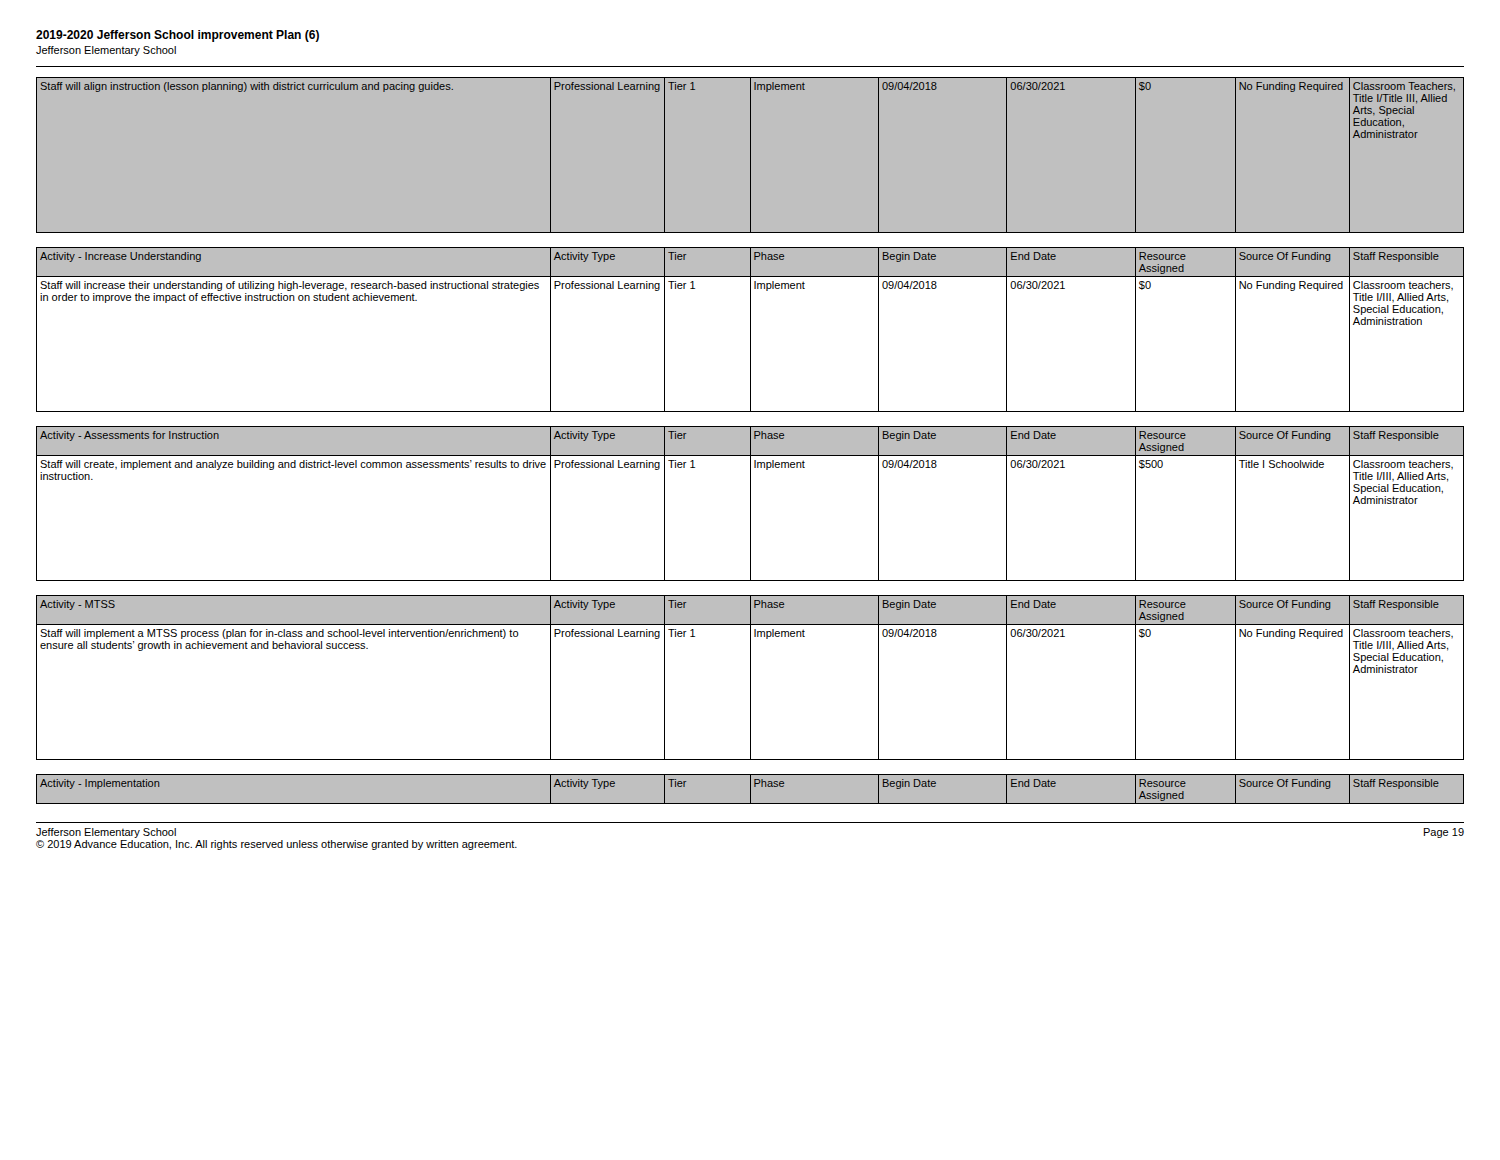2019-2020 Jefferson School improvement Plan (6)
Jefferson Elementary School
| Staff will align instruction (lesson planning) with district curriculum and pacing guides. | Professional Learning | Tier 1 | Implement | 09/04/2018 | 06/30/2021 | $0 | No Funding Required | Classroom Teachers, Title I/Title III, Allied Arts, Special Education, Administrator |
| Activity - Increase Understanding | Activity Type | Tier | Phase | Begin Date | End Date | Resource Assigned | Source Of Funding | Staff Responsible |
| Staff will increase their understanding of utilizing high-leverage, research-based instructional strategies in order to improve the impact of effective instruction on student achievement. | Professional Learning | Tier 1 | Implement | 09/04/2018 | 06/30/2021 | $0 | No Funding Required | Classroom teachers, Title I/III, Allied Arts, Special Education, Administration |
| Activity - Assessments for Instruction | Activity Type | Tier | Phase | Begin Date | End Date | Resource Assigned | Source Of Funding | Staff Responsible |
| Staff will create, implement and analyze building and district-level common assessments’ results to drive instruction. | Professional Learning | Tier 1 | Implement | 09/04/2018 | 06/30/2021 | $500 | Title I Schoolwide | Classroom teachers, Title I/III, Allied Arts, Special Education, Administrator |
| Activity - MTSS | Activity Type | Tier | Phase | Begin Date | End Date | Resource Assigned | Source Of Funding | Staff Responsible |
| Staff will implement a MTSS process (plan for in-class and school-level intervention/enrichment) to ensure all students’ growth in achievement and behavioral success. | Professional Learning | Tier 1 | Implement | 09/04/2018 | 06/30/2021 | $0 | No Funding Required | Classroom teachers, Title I/III, Allied Arts, Special Education, Administrator |
| Activity - Implementation | Activity Type | Tier | Phase | Begin Date | End Date | Resource Assigned | Source Of Funding | Staff Responsible |
Jefferson Elementary School Page 19
© 2019 Advance Education, Inc. All rights reserved unless otherwise granted by written agreement.